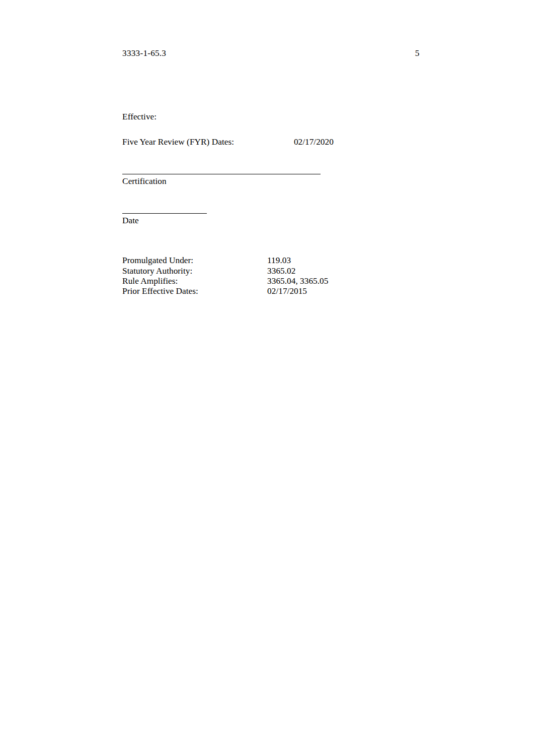3333-1-65.3
5
Effective:
Five Year Review (FYR) Dates:
02/17/2020
Certification
Date
| Promulgated Under: | 119.03 |
| Statutory Authority: | 3365.02 |
| Rule Amplifies: | 3365.04, 3365.05 |
| Prior Effective Dates: | 02/17/2015 |